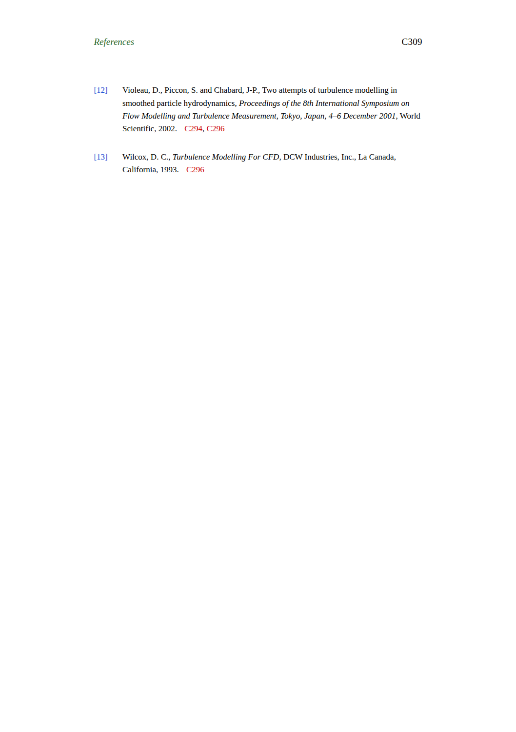References
C309
[12] Violeau, D., Piccon, S. and Chabard, J-P., Two attempts of turbulence modelling in smoothed particle hydrodynamics, Proceedings of the 8th International Symposium on Flow Modelling and Turbulence Measurement, Tokyo, Japan, 4–6 December 2001, World Scientific, 2002. C294, C296
[13] Wilcox, D. C., Turbulence Modelling For CFD, DCW Industries, Inc., La Canada, California, 1993. C296